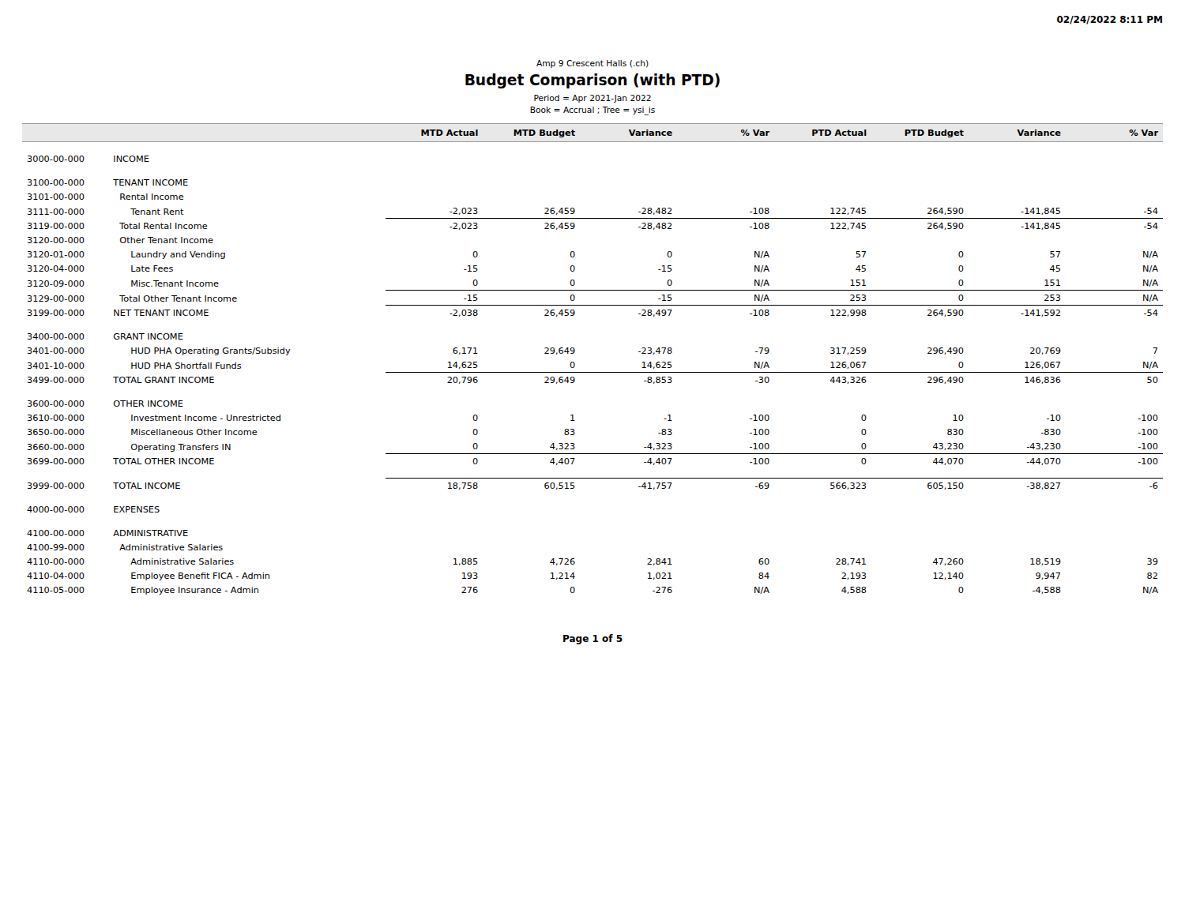02/24/2022 8:11 PM
Amp 9 Crescent Halls (.ch)
Budget Comparison (with PTD)
Period = Apr 2021-Jan 2022
Book = Accrual ; Tree = ysi_is
| | | MTD Actual | MTD Budget | Variance | % Var | PTD Actual | PTD Budget | Variance | % Var |
| --- | --- | --- | --- | --- | --- | --- | --- | --- | --- |
| 3000-00-000 | INCOME | | | | | | | | |
| 3100-00-000 | TENANT INCOME | | | | | | | | |
| 3101-00-000 | Rental Income | | | | | | | | |
| 3111-00-000 | Tenant Rent | -2,023 | 26,459 | -28,482 | -108 | 122,745 | 264,590 | -141,845 | -54 |
| 3119-00-000 | Total Rental Income | -2,023 | 26,459 | -28,482 | -108 | 122,745 | 264,590 | -141,845 | -54 |
| 3120-00-000 | Other Tenant Income | | | | | | | | |
| 3120-01-000 | Laundry and Vending | 0 | 0 | 0 | N/A | 57 | 0 | 57 | N/A |
| 3120-04-000 | Late Fees | -15 | 0 | -15 | N/A | 45 | 0 | 45 | N/A |
| 3120-09-000 | Misc.Tenant Income | 0 | 0 | 0 | N/A | 151 | 0 | 151 | N/A |
| 3129-00-000 | Total Other Tenant Income | -15 | 0 | -15 | N/A | 253 | 0 | 253 | N/A |
| 3199-00-000 | NET TENANT INCOME | -2,038 | 26,459 | -28,497 | -108 | 122,998 | 264,590 | -141,592 | -54 |
| 3400-00-000 | GRANT INCOME | | | | | | | | |
| 3401-00-000 | HUD PHA Operating Grants/Subsidy | 6,171 | 29,649 | -23,478 | -79 | 317,259 | 296,490 | 20,769 | 7 |
| 3401-10-000 | HUD PHA Shortfall Funds | 14,625 | 0 | 14,625 | N/A | 126,067 | 0 | 126,067 | N/A |
| 3499-00-000 | TOTAL GRANT INCOME | 20,796 | 29,649 | -8,853 | -30 | 443,326 | 296,490 | 146,836 | 50 |
| 3600-00-000 | OTHER INCOME | | | | | | | | |
| 3610-00-000 | Investment Income - Unrestricted | 0 | 1 | -1 | -100 | 0 | 10 | -10 | -100 |
| 3650-00-000 | Miscellaneous Other Income | 0 | 83 | -83 | -100 | 0 | 830 | -830 | -100 |
| 3660-00-000 | Operating Transfers IN | 0 | 4,323 | -4,323 | -100 | 0 | 43,230 | -43,230 | -100 |
| 3699-00-000 | TOTAL OTHER INCOME | 0 | 4,407 | -4,407 | -100 | 0 | 44,070 | -44,070 | -100 |
| 3999-00-000 | TOTAL INCOME | 18,758 | 60,515 | -41,757 | -69 | 566,323 | 605,150 | -38,827 | -6 |
| 4000-00-000 | EXPENSES | | | | | | | | |
| 4100-00-000 | ADMINISTRATIVE | | | | | | | | |
| 4100-99-000 | Administrative Salaries | | | | | | | | |
| 4110-00-000 | Administrative Salaries | 1,885 | 4,726 | 2,841 | 60 | 28,741 | 47,260 | 18,519 | 39 |
| 4110-04-000 | Employee Benefit FICA - Admin | 193 | 1,214 | 1,021 | 84 | 2,193 | 12,140 | 9,947 | 82 |
| 4110-05-000 | Employee Insurance - Admin | 276 | 0 | -276 | N/A | 4,588 | 0 | -4,588 | N/A |
Page 1 of 5